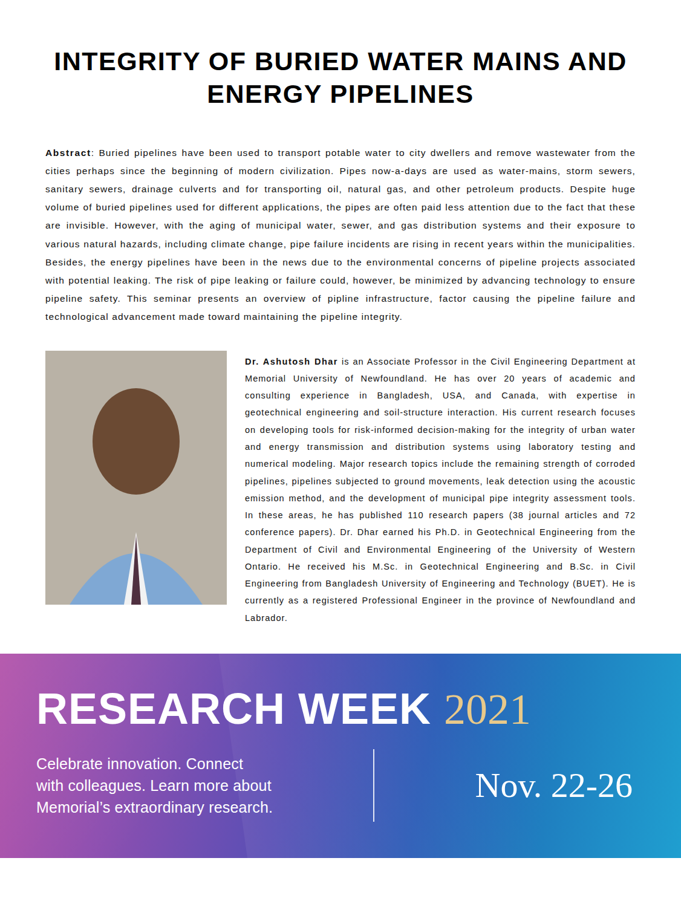Integrity of Buried Water Mains and Energy Pipelines
Abstract: Buried pipelines have been used to transport potable water to city dwellers and remove wastewater from the cities perhaps since the beginning of modern civilization. Pipes now-a-days are used as water-mains, storm sewers, sanitary sewers, drainage culverts and for transporting oil, natural gas, and other petroleum products. Despite huge volume of buried pipelines used for different applications, the pipes are often paid less attention due to the fact that these are invisible. However, with the aging of municipal water, sewer, and gas distribution systems and their exposure to various natural hazards, including climate change, pipe failure incidents are rising in recent years within the municipalities. Besides, the energy pipelines have been in the news due to the environmental concerns of pipeline projects associated with potential leaking. The risk of pipe leaking or failure could, however, be minimized by advancing technology to ensure pipeline safety. This seminar presents an overview of pipline infrastructure, factor causing the pipeline failure and technological advancement made toward maintaining the pipeline integrity.
Dr. Ashutosh Dhar is an Associate Professor in the Civil Engineering Department at Memorial University of Newfoundland. He has over 20 years of academic and consulting experience in Bangladesh, USA, and Canada, with expertise in geotechnical engineering and soil-structure interaction. His current research focuses on developing tools for risk-informed decision-making for the integrity of urban water and energy transmission and distribution systems using laboratory testing and numerical modeling. Major research topics include the remaining strength of corroded pipelines, pipelines subjected to ground movements, leak detection using the acoustic emission method, and the development of municipal pipe integrity assessment tools. In these areas, he has published 110 research papers (38 journal articles and 72 conference papers). Dr. Dhar earned his Ph.D. in Geotechnical Engineering from the Department of Civil and Environmental Engineering of the University of Western Ontario. He received his M.Sc. in Geotechnical Engineering and B.Sc. in Civil Engineering from Bangladesh University of Engineering and Technology (BUET). He is currently as a registered Professional Engineer in the province of Newfoundland and Labrador.
Research Week 2021
Celebrate innovation. Connect
with colleagues. Learn more about
Memorial’s extraordinary research.
Nov. 22-26